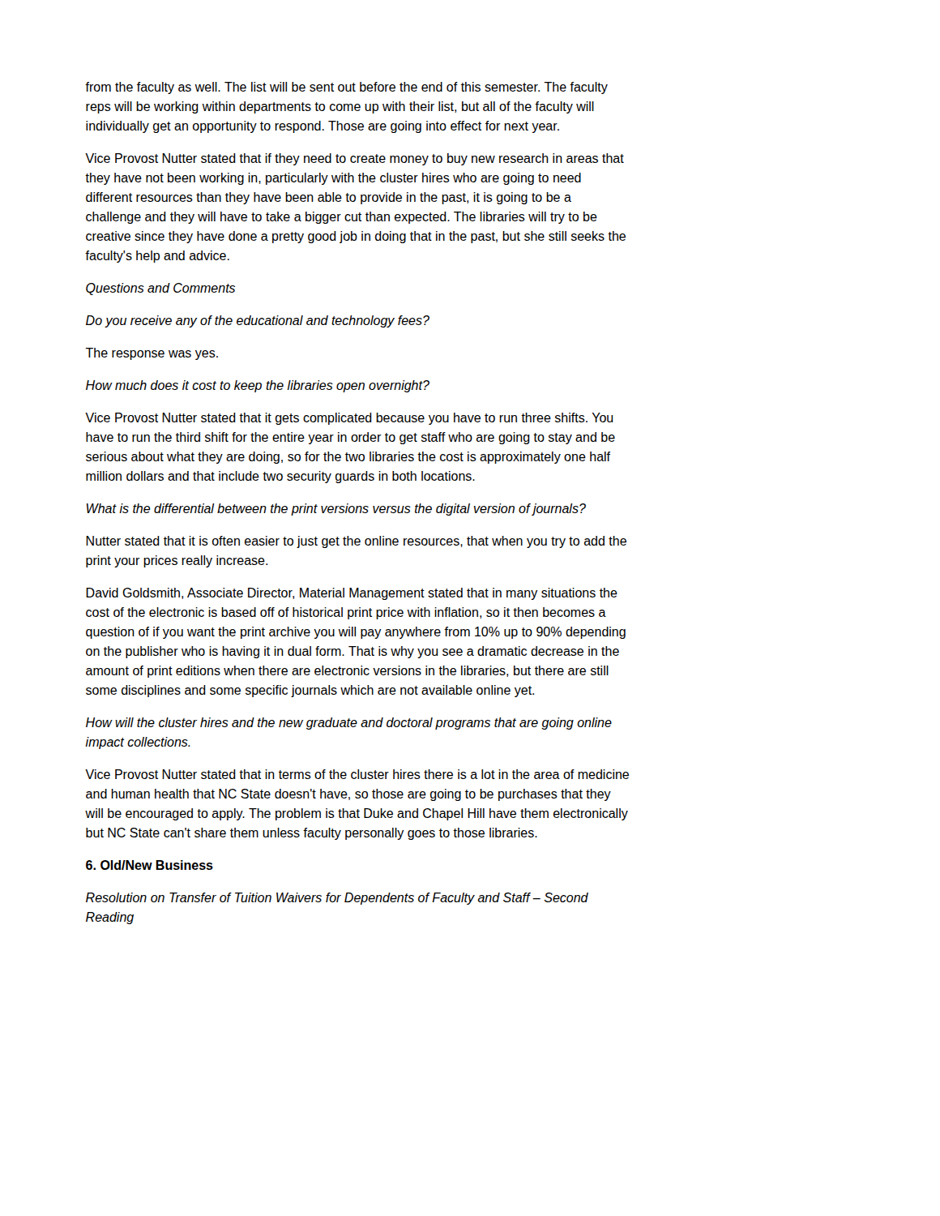from the faculty as well. The list will be sent out before the end of this semester. The faculty reps will be working within departments to come up with their list, but all of the faculty will individually get an opportunity to respond. Those are going into effect for next year.
Vice Provost Nutter stated that if they need to create money to buy new research in areas that they have not been working in, particularly with the cluster hires who are going to need different resources than they have been able to provide in the past, it is going to be a challenge and they will have to take a bigger cut than expected. The libraries will try to be creative since they have done a pretty good job in doing that in the past, but she still seeks the faculty's help and advice.
Questions and Comments
Do you receive any of the educational and technology fees?
The response was yes.
How much does it cost to keep the libraries open overnight?
Vice Provost Nutter stated that it gets complicated because you have to run three shifts. You have to run the third shift for the entire year in order to get staff who are going to stay and be serious about what they are doing, so for the two libraries the cost is approximately one half million dollars and that include two security guards in both locations.
What is the differential between the print versions versus the digital version of journals?
Nutter stated that it is often easier to just get the online resources, that when you try to add the print your prices really increase.
David Goldsmith, Associate Director, Material Management stated that in many situations the cost of the electronic is based off of historical print price with inflation, so it then becomes a question of if you want the print archive you will pay anywhere from 10% up to 90% depending on the publisher who is having it in dual form. That is why you see a dramatic decrease in the amount of print editions when there are electronic versions in the libraries, but there are still some disciplines and some specific journals which are not available online yet.
How will the cluster hires and the new graduate and doctoral programs that are going online impact collections.
Vice Provost Nutter stated that in terms of the cluster hires there is a lot in the area of medicine and human health that NC State doesn't have, so those are going to be purchases that they will be encouraged to apply. The problem is that Duke and Chapel Hill have them electronically but NC State can't share them unless faculty personally goes to those libraries.
6. Old/New Business
Resolution on Transfer of Tuition Waivers for Dependents of Faculty and Staff – Second Reading